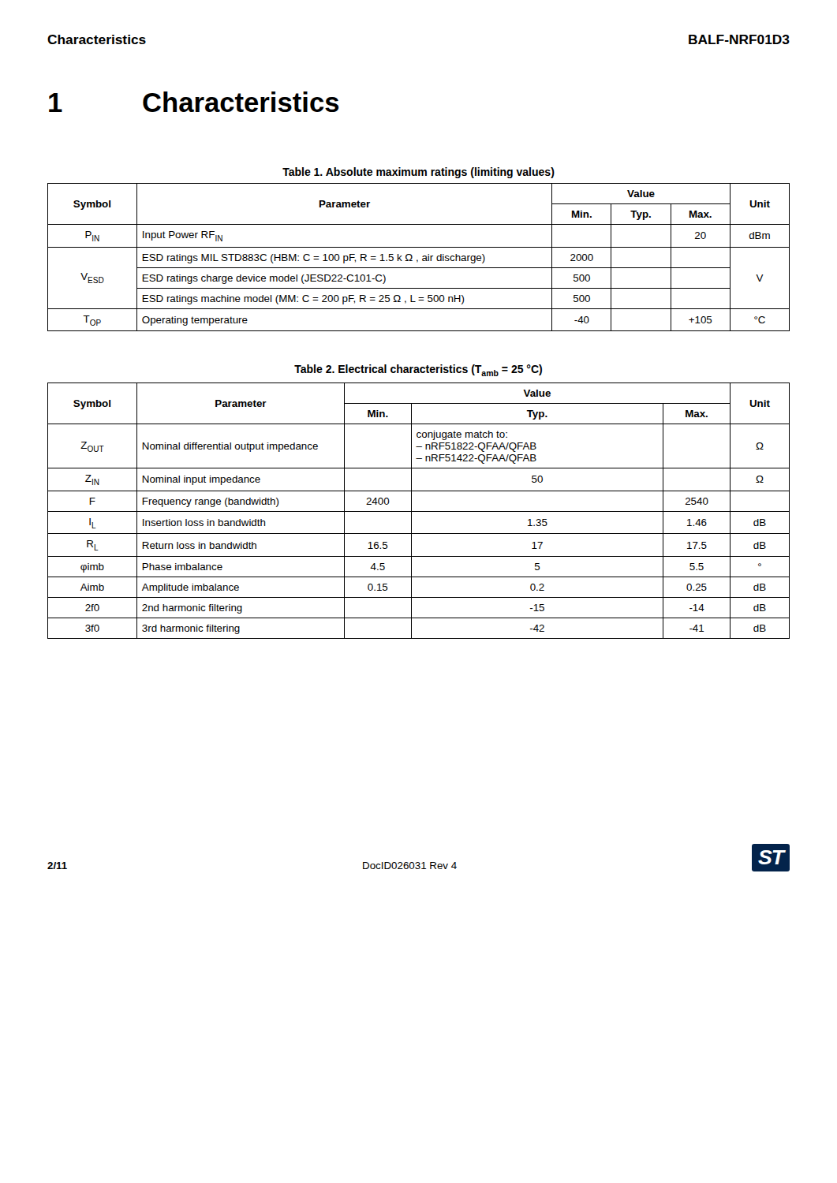Characteristics BALF-NRF01D3
1 Characteristics
Table 1. Absolute maximum ratings (limiting values)
| Symbol | Parameter | Value | Unit |
| --- | --- | --- | --- |
| Min. | Typ. | Max. |
| P IN | Input Power RF IN | | | 20 | dBm |
| V ESD | ESD ratings MIL STD883C (HBM: C = 100 pF, R = 1.5 k Ω , air discharge) | 2000 | | | V |
| ESD ratings charge device model (JESD22-C101-C) | 500 | | |
| ESD ratings machine model (MM: C = 200 pF, R = 25 Ω , L = 500 nH) | 500 | | |
| T OP | Operating temperature | -40 | | +105 | °C |
Table 2. Electrical characteristics (Tamb = 25 °C)
| Symbol | Parameter | Value | Unit |
| --- | --- | --- | --- |
| Min. | Typ. | Max. |
| Z OUT | Nominal differential output impedance | | conjugate match to: – nRF51822-QFAA/QFAB – nRF51422-QFAA/QFAB | | Ω |
| Z IN | Nominal input impedance | | 50 | | Ω |
| F | Frequency range (bandwidth) | 2400 | | 2540 | |
| I L | Insertion loss in bandwidth | | 1.35 | 1.46 | dB |
| R L | Return loss in bandwidth | 16.5 | 17 | 17.5 | dB |
| φimb | Phase imbalance | 4.5 | 5 | 5.5 | ° |
| Aimb | Amplitude imbalance | 0.15 | 0.2 | 0.25 | dB |
| 2f0 | 2nd harmonic filtering | | -15 | -14 | dB |
| 3f0 | 3rd harmonic filtering | | -42 | -41 | dB |
2/11 DocID026031 Rev 4 ST